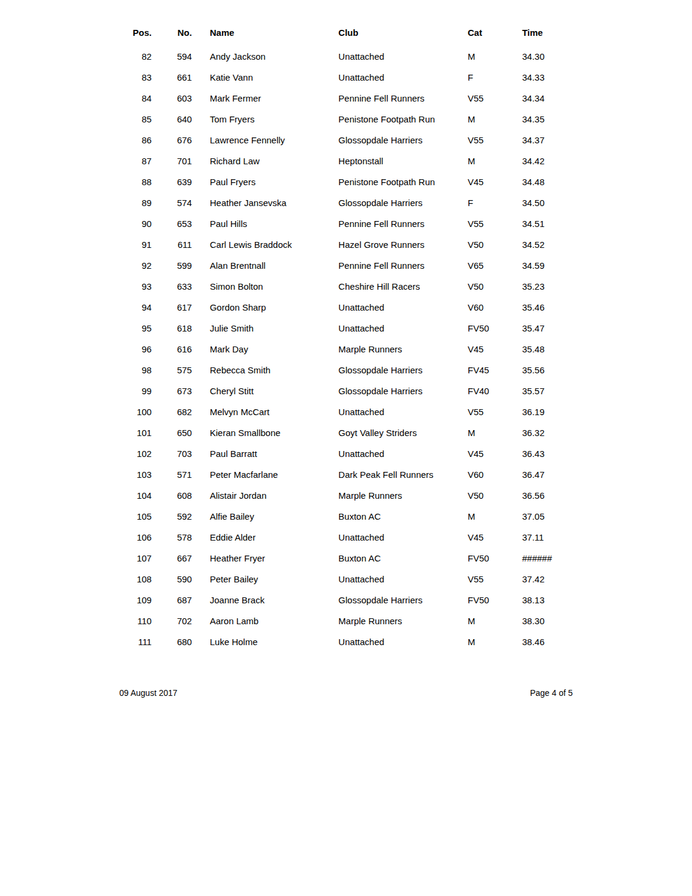| Pos. | No. | Name | Club | Cat | Time |
| --- | --- | --- | --- | --- | --- |
| 82 | 594 | Andy Jackson | Unattached | M | 34.30 |
| 83 | 661 | Katie Vann | Unattached | F | 34.33 |
| 84 | 603 | Mark Fermer | Pennine Fell Runners | V55 | 34.34 |
| 85 | 640 | Tom Fryers | Penistone Footpath Run | M | 34.35 |
| 86 | 676 | Lawrence Fennelly | Glossopdale Harriers | V55 | 34.37 |
| 87 | 701 | Richard Law | Heptonstall | M | 34.42 |
| 88 | 639 | Paul Fryers | Penistone Footpath Run | V45 | 34.48 |
| 89 | 574 | Heather Jansevska | Glossopdale Harriers | F | 34.50 |
| 90 | 653 | Paul Hills | Pennine Fell Runners | V55 | 34.51 |
| 91 | 611 | Carl Lewis Braddock | Hazel Grove Runners | V50 | 34.52 |
| 92 | 599 | Alan Brentnall | Pennine Fell Runners | V65 | 34.59 |
| 93 | 633 | Simon Bolton | Cheshire Hill Racers | V50 | 35.23 |
| 94 | 617 | Gordon Sharp | Unattached | V60 | 35.46 |
| 95 | 618 | Julie Smith | Unattached | FV50 | 35.47 |
| 96 | 616 | Mark Day | Marple Runners | V45 | 35.48 |
| 98 | 575 | Rebecca Smith | Glossopdale Harriers | FV45 | 35.56 |
| 99 | 673 | Cheryl Stitt | Glossopdale Harriers | FV40 | 35.57 |
| 100 | 682 | Melvyn McCart | Unattached | V55 | 36.19 |
| 101 | 650 | Kieran Smallbone | Goyt Valley Striders | M | 36.32 |
| 102 | 703 | Paul Barratt | Unattached | V45 | 36.43 |
| 103 | 571 | Peter Macfarlane | Dark Peak Fell Runners | V60 | 36.47 |
| 104 | 608 | Alistair Jordan | Marple Runners | V50 | 36.56 |
| 105 | 592 | Alfie Bailey | Buxton AC | M | 37.05 |
| 106 | 578 | Eddie Alder | Unattached | V45 | 37.11 |
| 107 | 667 | Heather Fryer | Buxton AC | FV50 | ###### |
| 108 | 590 | Peter Bailey | Unattached | V55 | 37.42 |
| 109 | 687 | Joanne Brack | Glossopdale Harriers | FV50 | 38.13 |
| 110 | 702 | Aaron Lamb | Marple Runners | M | 38.30 |
| 111 | 680 | Luke Holme | Unattached | M | 38.46 |
09 August 2017 Page 4 of 5